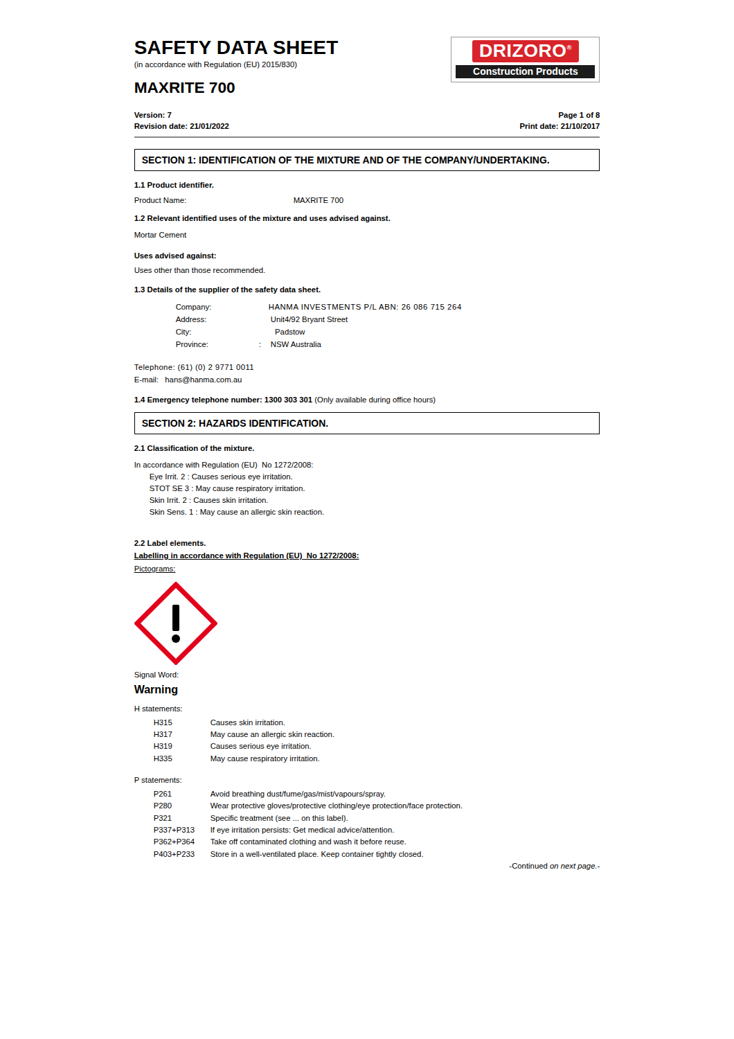SAFETY DATA SHEET
(in accordance with Regulation (EU) 2015/830)
MAXRITE 700
DRIZORO® Construction Products
Version: 7
Revision date: 21/01/2022
Page 1 of 8
Print date: 21/10/2017
SECTION 1: IDENTIFICATION OF THE MIXTURE AND OF THE COMPANY/UNDERTAKING.
1.1 Product identifier.
Product Name:
MAXRITE 700
1.2 Relevant identified uses of the mixture and uses advised against.
Mortar Cement
Uses advised against:
Uses other than those recommended.
1.3 Details of the supplier of the safety data sheet.
| Company: | | HANMA INVESTMENTS P/L ABN: 26 086 715 264 |
| Address: | | Unit4/92 Bryant Street |
| City: | | Padstow |
| Province: | : | NSW Australia |
Telephone: (61) (0) 2 9771 0011
E-mail: hans@hanma.com.au
1.4 Emergency telephone number: 1300 303 301 (Only available during office hours)
SECTION 2: HAZARDS IDENTIFICATION.
2.1 Classification of the mixture.
In accordance with Regulation (EU) No 1272/2008:
Eye Irrit. 2 : Causes serious eye irritation.
STOT SE 3 : May cause respiratory irritation.
Skin Irrit. 2 : Causes skin irritation.
Skin Sens. 1 : May cause an allergic skin reaction.
2.2 Label elements.
Labelling in accordance with Regulation (EU) No 1272/2008:
Pictograms:
Signal Word:
Warning
H statements:
| H315 | Causes skin irritation. |
| H317 | May cause an allergic skin reaction. |
| H319 | Causes serious eye irritation. |
| H335 | May cause respiratory irritation. |
P statements:
| P261 | Avoid breathing dust/fume/gas/mist/vapours/spray. |
| P280 | Wear protective gloves/protective clothing/eye protection/face protection. |
| P321 | Specific treatment (see ... on this label). |
| P337+P313 | If eye irritation persists: Get medical advice/attention. |
| P362+P364 | Take off contaminated clothing and wash it before reuse. |
| P403+P233 | Store in a well-ventilated place. Keep container tightly closed. |
-Continued on next page.-